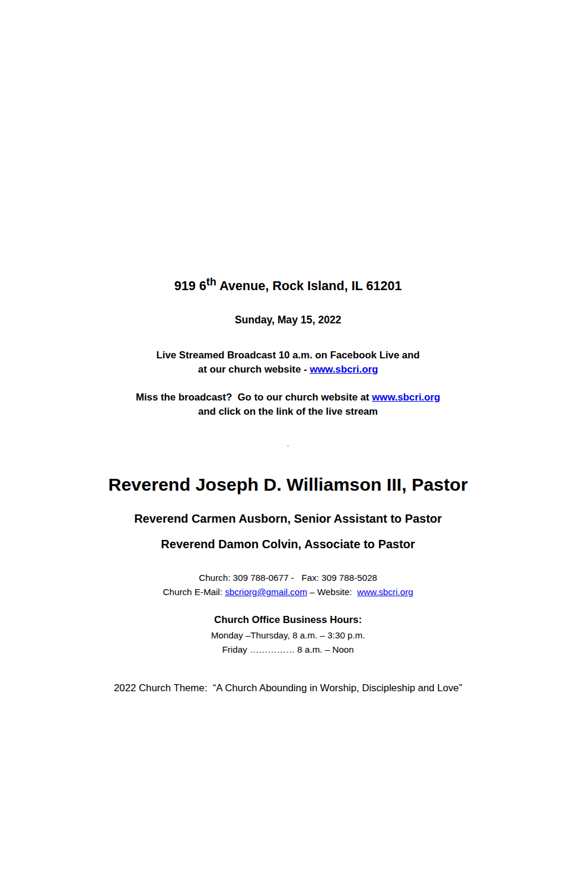919 6th Avenue, Rock Island, IL 61201
Sunday, May 15, 2022
Live Streamed Broadcast 10 a.m. on Facebook Live and
at our church website - www.sbcri.org
Miss the broadcast? Go to our church website at www.sbcri.org
and click on the link of the live stream
Reverend Joseph D. Williamson III, Pastor
Reverend Carmen Ausborn, Senior Assistant to Pastor
Reverend Damon Colvin, Associate to Pastor
Church: 309 788-0677 - Fax: 309 788-5028
Church E-Mail: sbcriorg@gmail.com – Website: www.sbcri.org
Church Office Business Hours:
Monday –Thursday, 8 a.m. – 3:30 p.m.
Friday …………… 8 a.m. – Noon
2022 Church Theme: “A Church Abounding in Worship, Discipleship and Love”